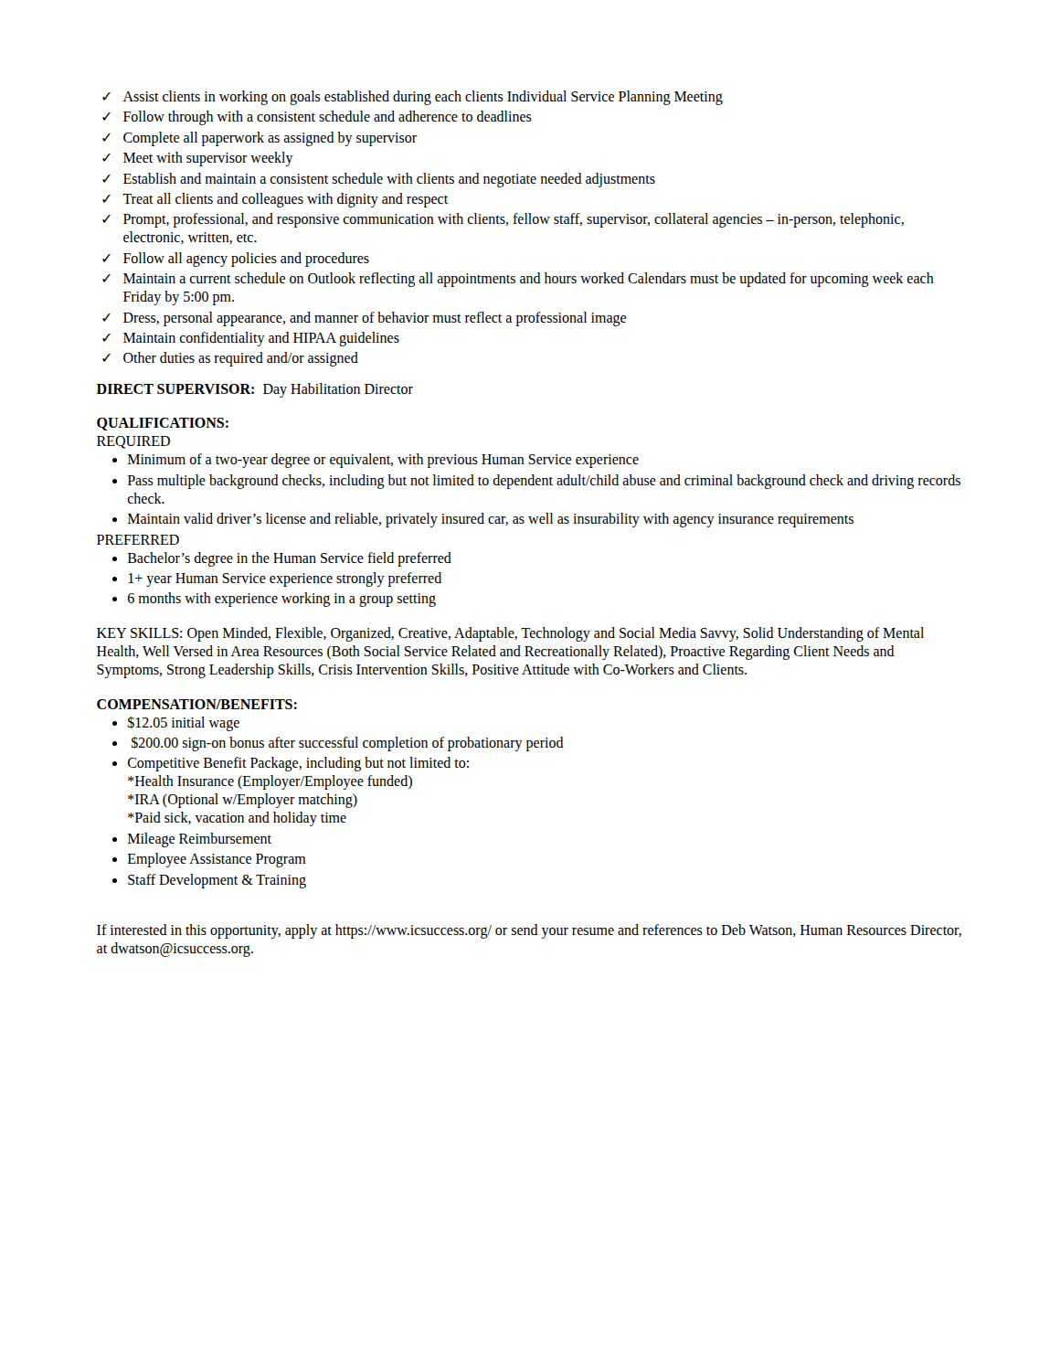Assist clients in working on goals established during each clients Individual Service Planning Meeting
Follow through with a consistent schedule and adherence to deadlines
Complete all paperwork as assigned by supervisor
Meet with supervisor weekly
Establish and maintain a consistent schedule with clients and negotiate needed adjustments
Treat all clients and colleagues with dignity and respect
Prompt, professional, and responsive communication with clients, fellow staff, supervisor, collateral agencies – in-person, telephonic, electronic, written, etc.
Follow all agency policies and procedures
Maintain a current schedule on Outlook reflecting all appointments and hours worked Calendars must be updated for upcoming week each Friday by 5:00 pm.
Dress, personal appearance, and manner of behavior must reflect a professional image
Maintain confidentiality and HIPAA guidelines
Other duties as required and/or assigned
DIRECT SUPERVISOR: Day Habilitation Director
QUALIFICATIONS:
REQUIRED
Minimum of a two-year degree or equivalent, with previous Human Service experience
Pass multiple background checks, including but not limited to dependent adult/child abuse and criminal background check and driving records check.
Maintain valid driver’s license and reliable, privately insured car, as well as insurability with agency insurance requirements
PREFERRED
Bachelor’s degree in the Human Service field preferred
1+ year Human Service experience strongly preferred
6 months with experience working in a group setting
KEY SKILLS: Open Minded, Flexible, Organized, Creative, Adaptable, Technology and Social Media Savvy, Solid Understanding of Mental Health, Well Versed in Area Resources (Both Social Service Related and Recreationally Related), Proactive Regarding Client Needs and Symptoms, Strong Leadership Skills, Crisis Intervention Skills, Positive Attitude with Co-Workers and Clients.
COMPENSATION/BENEFITS:
$12.05 initial wage
$200.00 sign-on bonus after successful completion of probationary period
Competitive Benefit Package, including but not limited to:
*Health Insurance (Employer/Employee funded)
*IRA (Optional w/Employer matching)
*Paid sick, vacation and holiday time
Mileage Reimbursement
Employee Assistance Program
Staff Development & Training
If interested in this opportunity, apply at https://www.icsuccess.org/ or send your resume and references to Deb Watson, Human Resources Director, at dwatson@icsuccess.org.